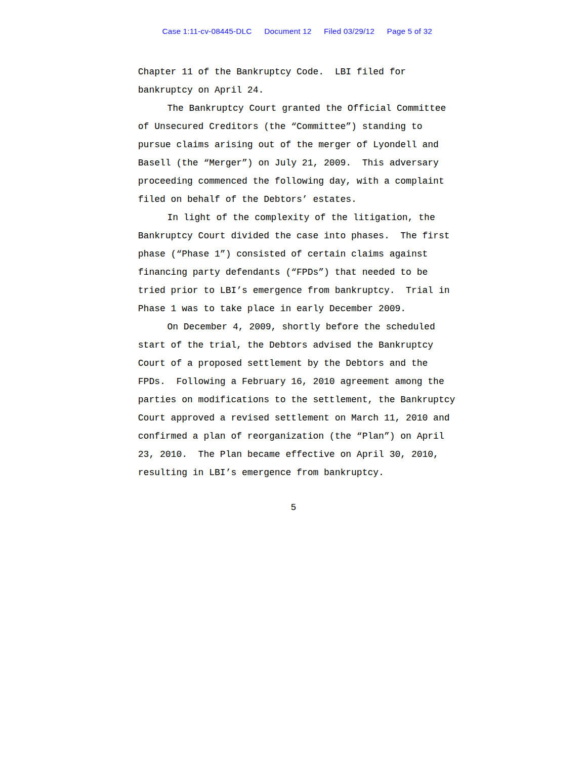Case 1:11-cv-08445-DLC Document 12 Filed 03/29/12 Page 5 of 32
Chapter 11 of the Bankruptcy Code. LBI filed for bankruptcy on April 24.
The Bankruptcy Court granted the Official Committee of Unsecured Creditors (the “Committee”) standing to pursue claims arising out of the merger of Lyondell and Basell (the “Merger”) on July 21, 2009. This adversary proceeding commenced the following day, with a complaint filed on behalf of the Debtors’ estates.
In light of the complexity of the litigation, the Bankruptcy Court divided the case into phases. The first phase (“Phase 1”) consisted of certain claims against financing party defendants (“FPDs”) that needed to be tried prior to LBI’s emergence from bankruptcy. Trial in Phase 1 was to take place in early December 2009.
On December 4, 2009, shortly before the scheduled start of the trial, the Debtors advised the Bankruptcy Court of a proposed settlement by the Debtors and the FPDs. Following a February 16, 2010 agreement among the parties on modifications to the settlement, the Bankruptcy Court approved a revised settlement on March 11, 2010 and confirmed a plan of reorganization (the “Plan”) on April 23, 2010. The Plan became effective on April 30, 2010, resulting in LBI’s emergence from bankruptcy.
5